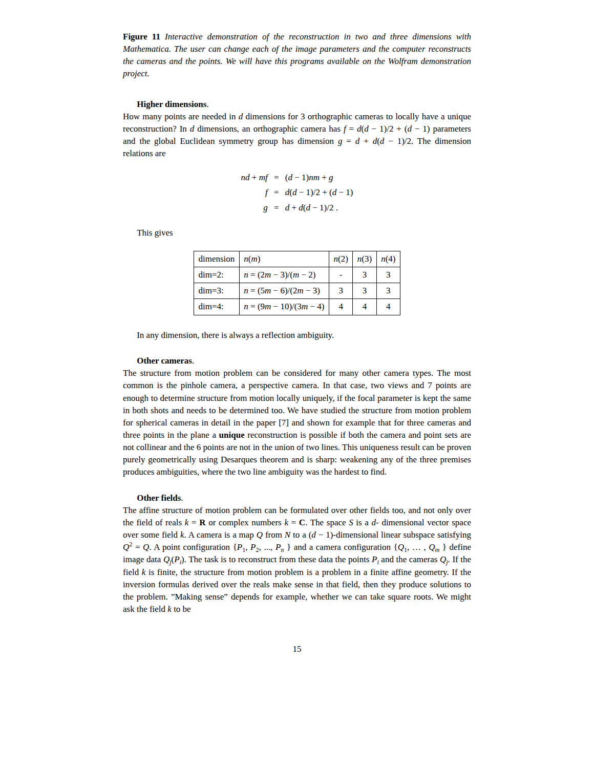Figure 11 Interactive demonstration of the reconstruction in two and three dimensions with Mathematica. The user can change each of the image parameters and the computer reconstructs the cameras and the points. We will have this programs available on the Wolfram demonstration project.
Higher dimensions.
How many points are needed in d dimensions for 3 orthographic cameras to locally have a unique reconstruction? In d dimensions, an orthographic camera has f = d(d − 1)/2 + (d − 1) parameters and the global Euclidean symmetry group has dimension g = d + d(d − 1)/2. The dimension relations are
| nd + mf | = | ( d − 1) nm + g |
| f | = | d ( d − 1)/2 + ( d − 1) |
| g | = | d + d ( d − 1)/2 . |
This gives
| dimension | n ( m ) | n (2) | n (3) | n (4) |
| dim=2: | n = (2 m − 3)/( m − 2) | - | 3 | 3 |
| dim=3: | n = (5 m − 6)/(2 m − 3) | 3 | 3 | 3 |
| dim=4: | n = (9 m − 10)/(3 m − 4) | 4 | 4 | 4 |
In any dimension, there is always a reflection ambiguity.
Other cameras.
The structure from motion problem can be considered for many other camera types. The most common is the pinhole camera, a perspective camera. In that case, two views and 7 points are enough to determine structure from motion locally uniquely, if the focal parameter is kept the same in both shots and needs to be determined too. We have studied the structure from motion problem for spherical cameras in detail in the paper [7] and shown for example that for three cameras and three points in the plane a unique reconstruction is possible if both the camera and point sets are not collinear and the 6 points are not in the union of two lines. This uniqueness result can be proven purely geometrically using Desarques theorem and is sharp: weakening any of the three premises produces ambiguities, where the two line ambiguity was the hardest to find.
Other fields.
The affine structure of motion problem can be formulated over other fields too, and not only over the field of reals k = R or complex numbers k = C. The space S is a d- dimensional vector space over some field k. A camera is a map Q from N to a (d − 1)-dimensional linear subspace satisfying Q2 = Q. A point configuration {P1, P2, ..., Pn } and a camera configuration {Q1, … , Qm } define image data Qj(Pi). The task is to reconstruct from these data the points Pi and the cameras Qj. If the field k is finite, the structure from motion problem is a problem in a finite affine geometry. If the inversion formulas derived over the reals make sense in that field, then they produce solutions to the problem. ”Making sense” depends for example, whether we can take square roots. We might ask the field k to be
15